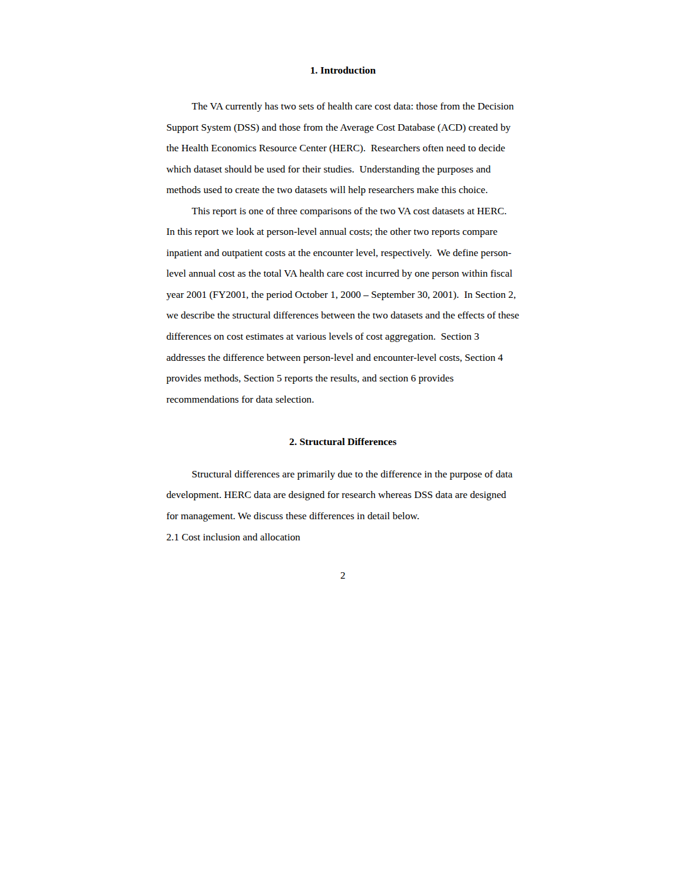1. Introduction
The VA currently has two sets of health care cost data: those from the Decision Support System (DSS) and those from the Average Cost Database (ACD) created by the Health Economics Resource Center (HERC). Researchers often need to decide which dataset should be used for their studies. Understanding the purposes and methods used to create the two datasets will help researchers make this choice.
This report is one of three comparisons of the two VA cost datasets at HERC. In this report we look at person-level annual costs; the other two reports compare inpatient and outpatient costs at the encounter level, respectively. We define person-level annual cost as the total VA health care cost incurred by one person within fiscal year 2001 (FY2001, the period October 1, 2000 – September 30, 2001). In Section 2, we describe the structural differences between the two datasets and the effects of these differences on cost estimates at various levels of cost aggregation. Section 3 addresses the difference between person-level and encounter-level costs, Section 4 provides methods, Section 5 reports the results, and section 6 provides recommendations for data selection.
2. Structural Differences
Structural differences are primarily due to the difference in the purpose of data development. HERC data are designed for research whereas DSS data are designed for management. We discuss these differences in detail below.
2.1 Cost inclusion and allocation
2